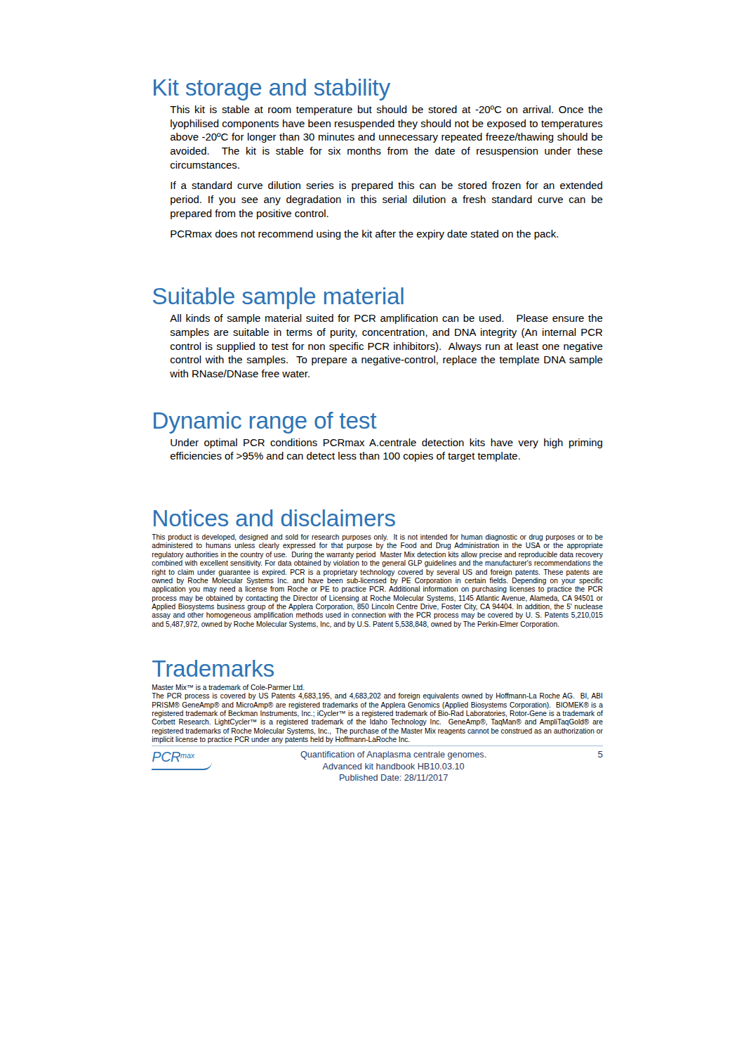Kit storage and stability
This kit is stable at room temperature but should be stored at -20ºC on arrival. Once the lyophilised components have been resuspended they should not be exposed to temperatures above -20ºC for longer than 30 minutes and unnecessary repeated freeze/thawing should be avoided. The kit is stable for six months from the date of resuspension under these circumstances.
If a standard curve dilution series is prepared this can be stored frozen for an extended period. If you see any degradation in this serial dilution a fresh standard curve can be prepared from the positive control.
PCRmax does not recommend using the kit after the expiry date stated on the pack.
Suitable sample material
All kinds of sample material suited for PCR amplification can be used. Please ensure the samples are suitable in terms of purity, concentration, and DNA integrity (An internal PCR control is supplied to test for non specific PCR inhibitors). Always run at least one negative control with the samples. To prepare a negative-control, replace the template DNA sample with RNase/DNase free water.
Dynamic range of test
Under optimal PCR conditions PCRmax A.centrale detection kits have very high priming efficiencies of >95% and can detect less than 100 copies of target template.
Notices and disclaimers
This product is developed, designed and sold for research purposes only. It is not intended for human diagnostic or drug purposes or to be administered to humans unless clearly expressed for that purpose by the Food and Drug Administration in the USA or the appropriate regulatory authorities in the country of use. During the warranty period Master Mix detection kits allow precise and reproducible data recovery combined with excellent sensitivity. For data obtained by violation to the general GLP guidelines and the manufacturer's recommendations the right to claim under guarantee is expired. PCR is a proprietary technology covered by several US and foreign patents. These patents are owned by Roche Molecular Systems Inc. and have been sub-licensed by PE Corporation in certain fields. Depending on your specific application you may need a license from Roche or PE to practice PCR. Additional information on purchasing licenses to practice the PCR process may be obtained by contacting the Director of Licensing at Roche Molecular Systems, 1145 Atlantic Avenue, Alameda, CA 94501 or Applied Biosystems business group of the Applera Corporation, 850 Lincoln Centre Drive, Foster City, CA 94404. In addition, the 5' nuclease assay and other homogeneous amplification methods used in connection with the PCR process may be covered by U. S. Patents 5,210,015 and 5,487,972, owned by Roche Molecular Systems, Inc, and by U.S. Patent 5,538,848, owned by The Perkin-Elmer Corporation.
Trademarks
Master Mix™ is a trademark of Cole-Parmer Ltd.
The PCR process is covered by US Patents 4,683,195, and 4,683,202 and foreign equivalents owned by Hoffmann-La Roche AG. BI, ABI PRISM® GeneAmp® and MicroAmp® are registered trademarks of the Applera Genomics (Applied Biosystems Corporation). BIOMEK® is a registered trademark of Beckman Instruments, Inc.; iCycler™ is a registered trademark of Bio-Rad Laboratories, Rotor-Gene is a trademark of Corbett Research. LightCycler™ is a registered trademark of the Idaho Technology Inc. GeneAmp®, TaqMan® and AmpliTaqGold® are registered trademarks of Roche Molecular Systems, Inc., The purchase of the Master Mix reagents cannot be construed as an authorization or implicit license to practice PCR under any patents held by Hoffmann-LaRoche Inc.
PCR max
Quantification of Anaplasma centrale genomes.
Advanced kit handbook HB10.03.10
Published Date: 28/11/2017
5